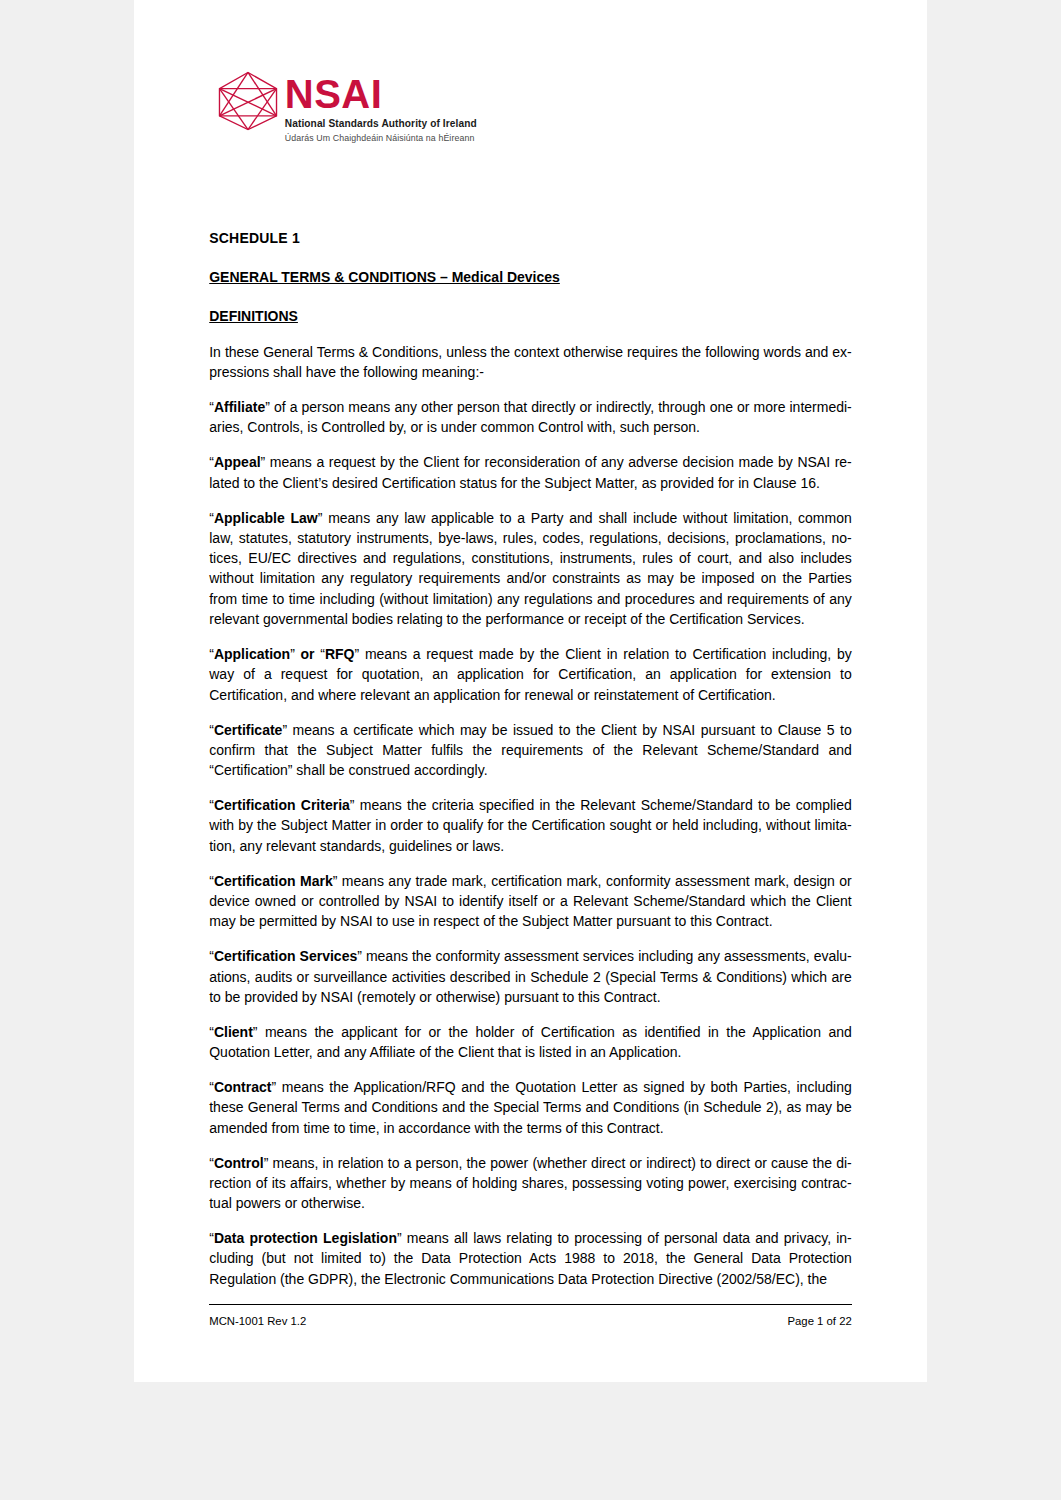NSAI National Standards Authority of Ireland Údarás Um Chaighdeáin Náisiúnta na hÉireann
SCHEDULE 1
GENERAL TERMS & CONDITIONS – Medical Devices
DEFINITIONS
In these General Terms & Conditions, unless the context otherwise requires the following words and expressions shall have the following meaning:-
“Affiliate” of a person means any other person that directly or indirectly, through one or more intermediaries, Controls, is Controlled by, or is under common Control with, such person.
“Appeal” means a request by the Client for reconsideration of any adverse decision made by NSAI related to the Client’s desired Certification status for the Subject Matter, as provided for in Clause 16.
“Applicable Law” means any law applicable to a Party and shall include without limitation, common law, statutes, statutory instruments, bye-laws, rules, codes, regulations, decisions, proclamations, notices, EU/EC directives and regulations, constitutions, instruments, rules of court, and also includes without limitation any regulatory requirements and/or constraints as may be imposed on the Parties from time to time including (without limitation) any regulations and procedures and requirements of any relevant governmental bodies relating to the performance or receipt of the Certification Services.
“Application” or “RFQ” means a request made by the Client in relation to Certification including, by way of a request for quotation, an application for Certification, an application for extension to Certification, and where relevant an application for renewal or reinstatement of Certification.
“Certificate” means a certificate which may be issued to the Client by NSAI pursuant to Clause 5 to confirm that the Subject Matter fulfils the requirements of the Relevant Scheme/Standard and “Certification” shall be construed accordingly.
“Certification Criteria” means the criteria specified in the Relevant Scheme/Standard to be complied with by the Subject Matter in order to qualify for the Certification sought or held including, without limitation, any relevant standards, guidelines or laws.
“Certification Mark” means any trade mark, certification mark, conformity assessment mark, design or device owned or controlled by NSAI to identify itself or a Relevant Scheme/Standard which the Client may be permitted by NSAI to use in respect of the Subject Matter pursuant to this Contract.
“Certification Services” means the conformity assessment services including any assessments, evaluations, audits or surveillance activities described in Schedule 2 (Special Terms & Conditions) which are to be provided by NSAI (remotely or otherwise) pursuant to this Contract.
“Client” means the applicant for or the holder of Certification as identified in the Application and Quotation Letter, and any Affiliate of the Client that is listed in an Application.
“Contract” means the Application/RFQ and the Quotation Letter as signed by both Parties, including these General Terms and Conditions and the Special Terms and Conditions (in Schedule 2), as may be amended from time to time, in accordance with the terms of this Contract.
“Control” means, in relation to a person, the power (whether direct or indirect) to direct or cause the direction of its affairs, whether by means of holding shares, possessing voting power, exercising contractual powers or otherwise.
“Data protection Legislation” means all laws relating to processing of personal data and privacy, including (but not limited to) the Data Protection Acts 1988 to 2018, the General Data Protection Regulation (the GDPR), the Electronic Communications Data Protection Directive (2002/58/EC), the
MCN-1001 Rev 1.2 Page 1 of 22